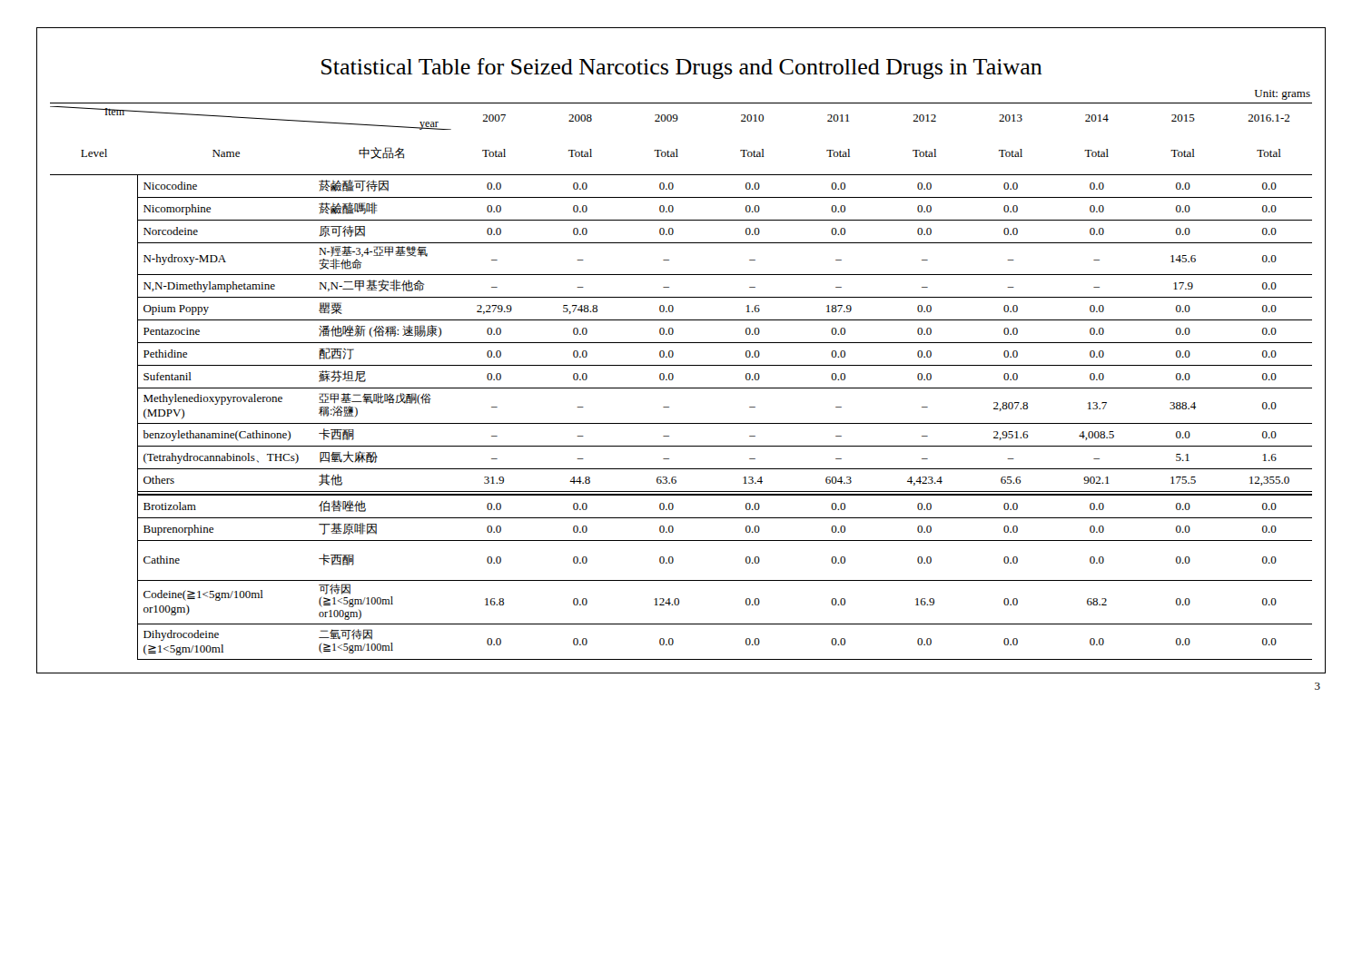Statistical Table for Seized Narcotics Drugs and Controlled Drugs in Taiwan
Unit: grams
| Item year | 2007 | 2008 | 2009 | 2010 | 2011 | 2012 | 2013 | 2014 | 2015 | 2016.1-2 |
| --- | --- | --- | --- | --- | --- | --- | --- | --- | --- | --- |
| Level | Name | 中文品名 | Total | Total | Total | Total | Total | Total | Total | Total | Total | Total |
| | Nicocodine | 菸鹼醯可待因 | 0.0 | 0.0 | 0.0 | 0.0 | 0.0 | 0.0 | 0.0 | 0.0 | 0.0 | 0.0 |
| Nicomorphine | 菸鹼醯嗎啡 | 0.0 | 0.0 | 0.0 | 0.0 | 0.0 | 0.0 | 0.0 | 0.0 | 0.0 | 0.0 |
| Norcodeine | 原可待因 | 0.0 | 0.0 | 0.0 | 0.0 | 0.0 | 0.0 | 0.0 | 0.0 | 0.0 | 0.0 |
| N-hydroxy-MDA | N-羥基-3,4-亞甲基雙氧 安非他命 | – | – | – | – | – | – | – | – | 145.6 | 0.0 |
| N,N-Dimethylamphetamine | N,N-二甲基安非他命 | – | – | – | – | – | – | – | – | 17.9 | 0.0 |
| Opium Poppy | 罌粟 | 2,279.9 | 5,748.8 | 0.0 | 1.6 | 187.9 | 0.0 | 0.0 | 0.0 | 0.0 | 0.0 |
| Pentazocine | 潘他唑新 (俗稱: 速賜康) | 0.0 | 0.0 | 0.0 | 0.0 | 0.0 | 0.0 | 0.0 | 0.0 | 0.0 | 0.0 |
| Pethidine | 配西汀 | 0.0 | 0.0 | 0.0 | 0.0 | 0.0 | 0.0 | 0.0 | 0.0 | 0.0 | 0.0 |
| Sufentanil | 蘇芬坦尼 | 0.0 | 0.0 | 0.0 | 0.0 | 0.0 | 0.0 | 0.0 | 0.0 | 0.0 | 0.0 |
| Methylenedioxypyrovalerone (MDPV) | 亞甲基二氧吡咯戊酮(俗 稱:浴鹽) | – | – | – | – | – | – | 2,807.8 | 13.7 | 388.4 | 0.0 |
| benzoylethanamine(Cathinone) | 卡西酮 | – | – | – | – | – | – | 2,951.6 | 4,008.5 | 0.0 | 0.0 |
| (Tetrahydrocannabinols、THCs) | 四氫大麻酚 | – | – | – | – | – | – | – | – | 5.1 | 1.6 |
| Others | 其他 | 31.9 | 44.8 | 63.6 | 13.4 | 604.3 | 4,423.4 | 65.6 | 902.1 | 175.5 | 12,355.0 |
| | Brotizolam | 伯替唑他 | 0.0 | 0.0 | 0.0 | 0.0 | 0.0 | 0.0 | 0.0 | 0.0 | 0.0 | 0.0 |
| Buprenorphine | 丁基原啡因 | 0.0 | 0.0 | 0.0 | 0.0 | 0.0 | 0.0 | 0.0 | 0.0 | 0.0 | 0.0 |
| Cathine | 卡西酮 | 0.0 | 0.0 | 0.0 | 0.0 | 0.0 | 0.0 | 0.0 | 0.0 | 0.0 | 0.0 |
| Codeine(≧1<5gm/100ml or100gm) | 可待因 (≧1<5gm/100ml or100gm) | 16.8 | 0.0 | 124.0 | 0.0 | 0.0 | 16.9 | 0.0 | 68.2 | 0.0 | 0.0 |
| Dihydrocodeine (≧1<5gm/100ml | 二氫可待因 (≧1<5gm/100ml | 0.0 | 0.0 | 0.0 | 0.0 | 0.0 | 0.0 | 0.0 | 0.0 | 0.0 | 0.0 |
3